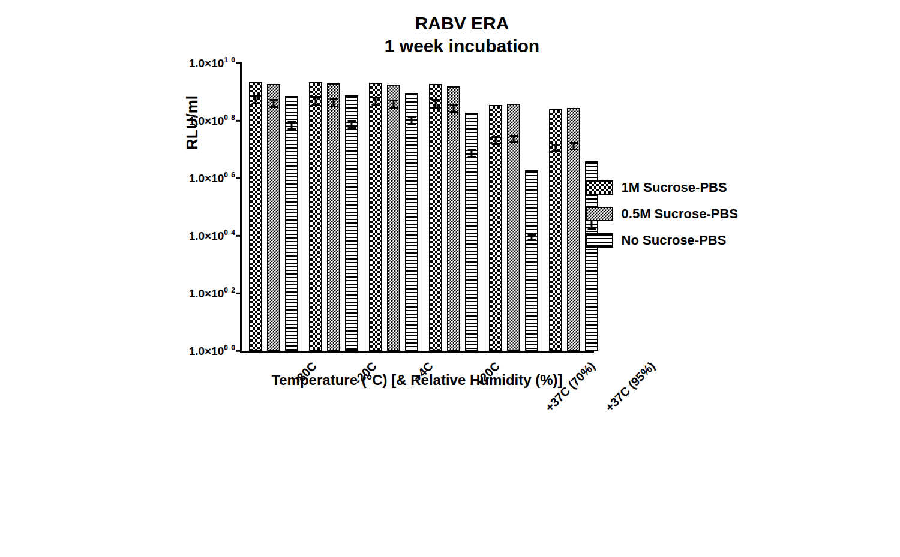RABV ERA
1 week incubation
RLU/ml
1.0×101 0
1.0×100 8
1.0×100 6
1.0×100 4
1.0×100 2
1.0×100 0
-80C
-20C
+4C
+20C
+37C (70%)
+37C (95%)
Temperature (°C) [& Relative Humidity (%)]
1M Sucrose-PBS
0.5M Sucrose-PBS
No Sucrose-PBS